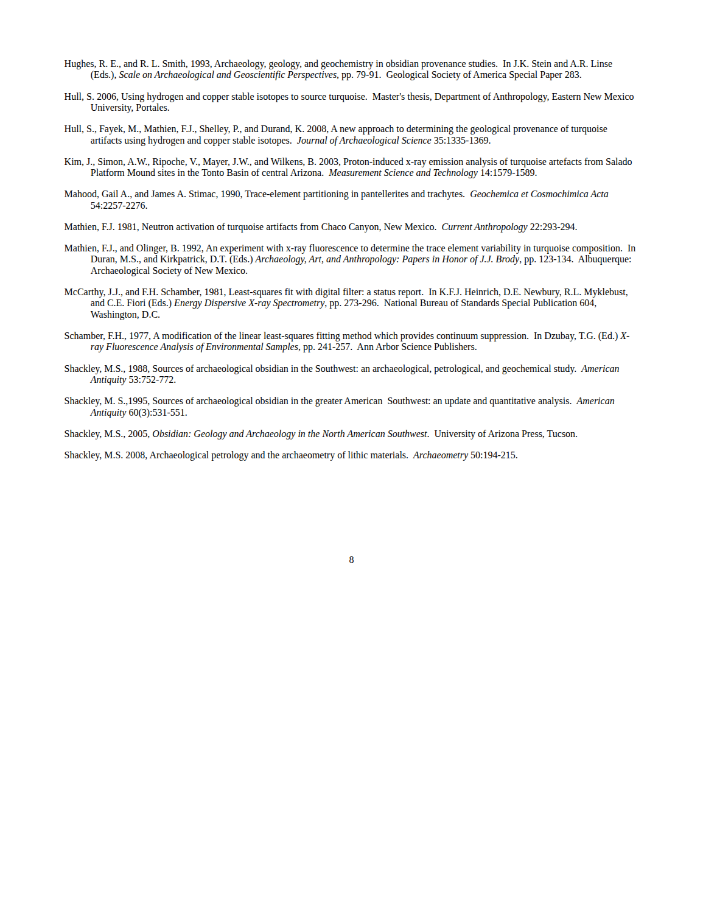Hughes, R. E., and R. L. Smith, 1993, Archaeology, geology, and geochemistry in obsidian provenance studies. In J.K. Stein and A.R. Linse (Eds.), Scale on Archaeological and Geoscientific Perspectives, pp. 79-91. Geological Society of America Special Paper 283.
Hull, S. 2006, Using hydrogen and copper stable isotopes to source turquoise. Master's thesis, Department of Anthropology, Eastern New Mexico University, Portales.
Hull, S., Fayek, M., Mathien, F.J., Shelley, P., and Durand, K. 2008, A new approach to determining the geological provenance of turquoise artifacts using hydrogen and copper stable isotopes. Journal of Archaeological Science 35:1335-1369.
Kim, J., Simon, A.W., Ripoche, V., Mayer, J.W., and Wilkens, B. 2003, Proton-induced x-ray emission analysis of turquoise artefacts from Salado Platform Mound sites in the Tonto Basin of central Arizona. Measurement Science and Technology 14:1579-1589.
Mahood, Gail A., and James A. Stimac, 1990, Trace-element partitioning in pantellerites and trachytes. Geochemica et Cosmochimica Acta 54:2257-2276.
Mathien, F.J. 1981, Neutron activation of turquoise artifacts from Chaco Canyon, New Mexico. Current Anthropology 22:293-294.
Mathien, F.J., and Olinger, B. 1992, An experiment with x-ray fluorescence to determine the trace element variability in turquoise composition. In Duran, M.S., and Kirkpatrick, D.T. (Eds.) Archaeology, Art, and Anthropology: Papers in Honor of J.J. Brody, pp. 123-134. Albuquerque: Archaeological Society of New Mexico.
McCarthy, J.J., and F.H. Schamber, 1981, Least-squares fit with digital filter: a status report. In K.F.J. Heinrich, D.E. Newbury, R.L. Myklebust, and C.E. Fiori (Eds.) Energy Dispersive X-ray Spectrometry, pp. 273-296. National Bureau of Standards Special Publication 604, Washington, D.C.
Schamber, F.H., 1977, A modification of the linear least-squares fitting method which provides continuum suppression. In Dzubay, T.G. (Ed.) X-ray Fluorescence Analysis of Environmental Samples, pp. 241-257. Ann Arbor Science Publishers.
Shackley, M.S., 1988, Sources of archaeological obsidian in the Southwest: an archaeological, petrological, and geochemical study. American Antiquity 53:752-772.
Shackley, M. S.,1995, Sources of archaeological obsidian in the greater American Southwest: an update and quantitative analysis. American Antiquity 60(3):531-551.
Shackley, M.S., 2005, Obsidian: Geology and Archaeology in the North American Southwest. University of Arizona Press, Tucson.
Shackley, M.S. 2008, Archaeological petrology and the archaeometry of lithic materials. Archaeometry 50:194-215.
8